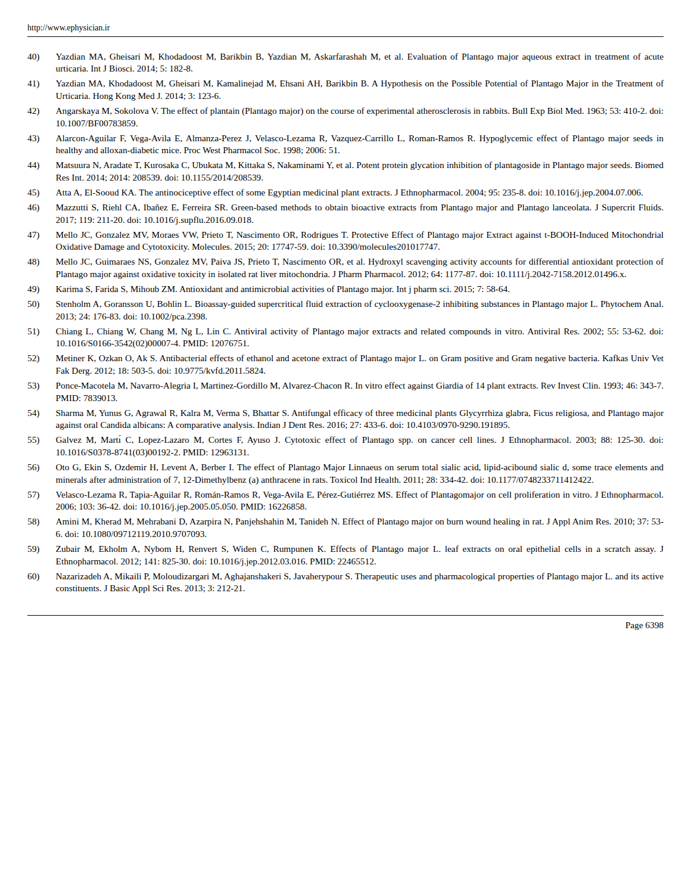http://www.ephysician.ir
40) Yazdian MA, Gheisari M, Khodadoost M, Barikbin B, Yazdian M, Askarfarashah M, et al. Evaluation of Plantago major aqueous extract in treatment of acute urticaria. Int J Biosci. 2014; 5: 182-8.
41) Yazdian MA, Khodadoost M, Gheisari M, Kamalinejad M, Ehsani AH, Barikbin B. A Hypothesis on the Possible Potential of Plantago Major in the Treatment of Urticaria. Hong Kong Med J. 2014; 3: 123-6.
42) Angarskaya M, Sokolova V. The effect of plantain (Plantago major) on the course of experimental atherosclerosis in rabbits. Bull Exp Biol Med. 1963; 53: 410-2. doi: 10.1007/BF00783859.
43) Alarcon-Aguilar F, Vega-Avila E, Almanza-Perez J, Velasco-Lezama R, Vazquez-Carrillo L, Roman-Ramos R. Hypoglycemic effect of Plantago major seeds in healthy and alloxan-diabetic mice. Proc West Pharmacol Soc. 1998; 2006: 51.
44) Matsuura N, Aradate T, Kurosaka C, Ubukata M, Kittaka S, Nakaminami Y, et al. Potent protein glycation inhibition of plantagoside in Plantago major seeds. Biomed Res Int. 2014; 2014: 208539. doi: 10.1155/2014/208539.
45) Atta A, El-Sooud KA. The antinociceptive effect of some Egyptian medicinal plant extracts. J Ethnopharmacol. 2004; 95: 235-8. doi: 10.1016/j.jep.2004.07.006.
46) Mazzutti S, Riehl CA, Ibañez E, Ferreira SR. Green-based methods to obtain bioactive extracts from Plantago major and Plantago lanceolata. J Supercrit Fluids. 2017; 119: 211-20. doi: 10.1016/j.supflu.2016.09.018.
47) Mello JC, Gonzalez MV, Moraes VW, Prieto T, Nascimento OR, Rodrigues T. Protective Effect of Plantago major Extract against t-BOOH-Induced Mitochondrial Oxidative Damage and Cytotoxicity. Molecules. 2015; 20: 17747-59. doi: 10.3390/molecules201017747.
48) Mello JC, Guimaraes NS, Gonzalez MV, Paiva JS, Prieto T, Nascimento OR, et al. Hydroxyl scavenging activity accounts for differential antioxidant protection of Plantago major against oxidative toxicity in isolated rat liver mitochondria. J Pharm Pharmacol. 2012; 64: 1177-87. doi: 10.1111/j.2042-7158.2012.01496.x.
49) Karima S, Farida S, Mihoub ZM. Antioxidant and antimicrobial activities of Plantago major. Int j pharm sci. 2015; 7: 58-64.
50) Stenholm A, Goransson U, Bohlin L. Bioassay-guided supercritical fluid extraction of cyclooxygenase-2 inhibiting substances in Plantago major L. Phytochem Anal. 2013; 24: 176-83. doi: 10.1002/pca.2398.
51) Chiang L, Chiang W, Chang M, Ng L, Lin C. Antiviral activity of Plantago major extracts and related compounds in vitro. Antiviral Res. 2002; 55: 53-62. doi: 10.1016/S0166-3542(02)00007-4. PMID: 12076751.
52) Metiner K, Ozkan O, Ak S. Antibacterial effects of ethanol and acetone extract of Plantago major L. on Gram positive and Gram negative bacteria. Kafkas Univ Vet Fak Derg. 2012; 18: 503-5. doi: 10.9775/kvfd.2011.5824.
53) Ponce-Macotela M, Navarro-Alegria I, Martinez-Gordillo M, Alvarez-Chacon R. In vitro effect against Giardia of 14 plant extracts. Rev Invest Clin. 1993; 46: 343-7. PMID: 7839013.
54) Sharma M, Yunus G, Agrawal R, Kalra M, Verma S, Bhattar S. Antifungal efficacy of three medicinal plants Glycyrrhiza glabra, Ficus religiosa, and Plantago major against oral Candida albicans: A comparative analysis. Indian J Dent Res. 2016; 27: 433-6. doi: 10.4103/0970-9290.191895.
55) Galvez M, Martı́ C, Lopez-Lazaro M, Cortes F, Ayuso J. Cytotoxic effect of Plantago spp. on cancer cell lines. J Ethnopharmacol. 2003; 88: 125-30. doi: 10.1016/S0378-8741(03)00192-2. PMID: 12963131.
56) Oto G, Ekin S, Ozdemir H, Levent A, Berber I. The effect of Plantago Major Linnaeus on serum total sialic acid, lipid-acibound sialic d, some trace elements and minerals after administration of 7, 12-Dimethylbenz (a) anthracene in rats. Toxicol Ind Health. 2011; 28: 334-42. doi: 10.1177/0748233711412422.
57) Velasco-Lezama R, Tapia-Aguilar R, Román-Ramos R, Vega-Avila E, Pérez-Gutiérrez MS. Effect of Plantagomajor on cell proliferation in vitro. J Ethnopharmacol. 2006; 103: 36-42. doi: 10.1016/j.jep.2005.05.050. PMID: 16226858.
58) Amini M, Kherad M, Mehrabani D, Azarpira N, Panjehshahin M, Tanideh N. Effect of Plantago major on burn wound healing in rat. J Appl Anim Res. 2010; 37: 53-6. doi: 10.1080/09712119.2010.9707093.
59) Zubair M, Ekholm A, Nybom H, Renvert S, Widen C, Rumpunen K. Effects of Plantago major L. leaf extracts on oral epithelial cells in a scratch assay. J Ethnopharmacol. 2012; 141: 825-30. doi: 10.1016/j.jep.2012.03.016. PMID: 22465512.
60) Nazarizadeh A, Mikaili P, Moloudizargari M, Aghajanshakeri S, Javaherypour S. Therapeutic uses and pharmacological properties of Plantago major L. and its active constituents. J Basic Appl Sci Res. 2013; 3: 212-21.
Page 6398